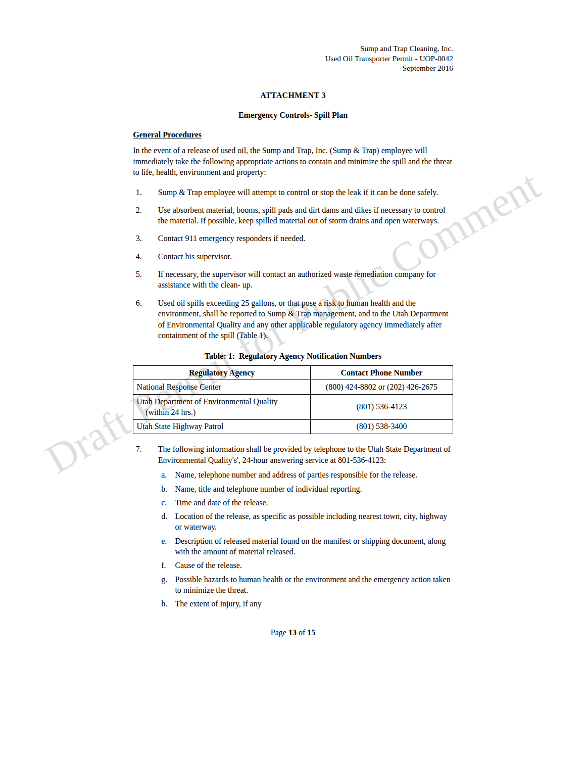Draft Permit for Public Comment
Sump and Trap Cleaning, Inc.
Used Oil Transporter Permit - UOP-0042
September 2016
ATTACHMENT 3
Emergency Controls- Spill Plan
General Procedures
In the event of a release of used oil, the Sump and Trap, Inc. (Sump & Trap) employee will immediately take the following appropriate actions to contain and minimize the spill and the threat to life, health, environment and property:
Sump & Trap employee will attempt to control or stop the leak if it can be done safely.
Use absorbent material, booms, spill pads and dirt dams and dikes if necessary to control the material. If possible, keep spilled material out of storm drains and open waterways.
Contact 911 emergency responders if needed.
Contact his supervisor.
If necessary, the supervisor will contact an authorized waste remediation company for assistance with the clean- up.
Used oil spills exceeding 25 gallons, or that pose a risk to human health and the environment, shall be reported to Sump & Trap management, and to the Utah Department of Environmental Quality and any other applicable regulatory agency immediately after containment of the spill (Table 1).
Table: 1: Regulatory Agency Notification Numbers
| Regulatory Agency | Contact Phone Number |
| --- | --- |
| National Response Center | (800) 424-8802 or (202) 426-2675 |
| Utah Department of Environmental Quality (within 24 hrs.) | (801) 536-4123 |
| Utah State Highway Patrol | (801) 538-3400 |
7. The following information shall be provided by telephone to the Utah State Department of Environmental Quality's', 24-hour answering service at 801-536-4123:
Name, telephone number and address of parties responsible for the release.
Name, title and telephone number of individual reporting.
Time and date of the release.
Location of the release, as specific as possible including nearest town, city, highway or waterway.
Description of released material found on the manifest or shipping document, along with the amount of material released.
Cause of the release.
Possible hazards to human health or the environment and the emergency action taken to minimize the threat.
The extent of injury, if any
Page 13 of 15